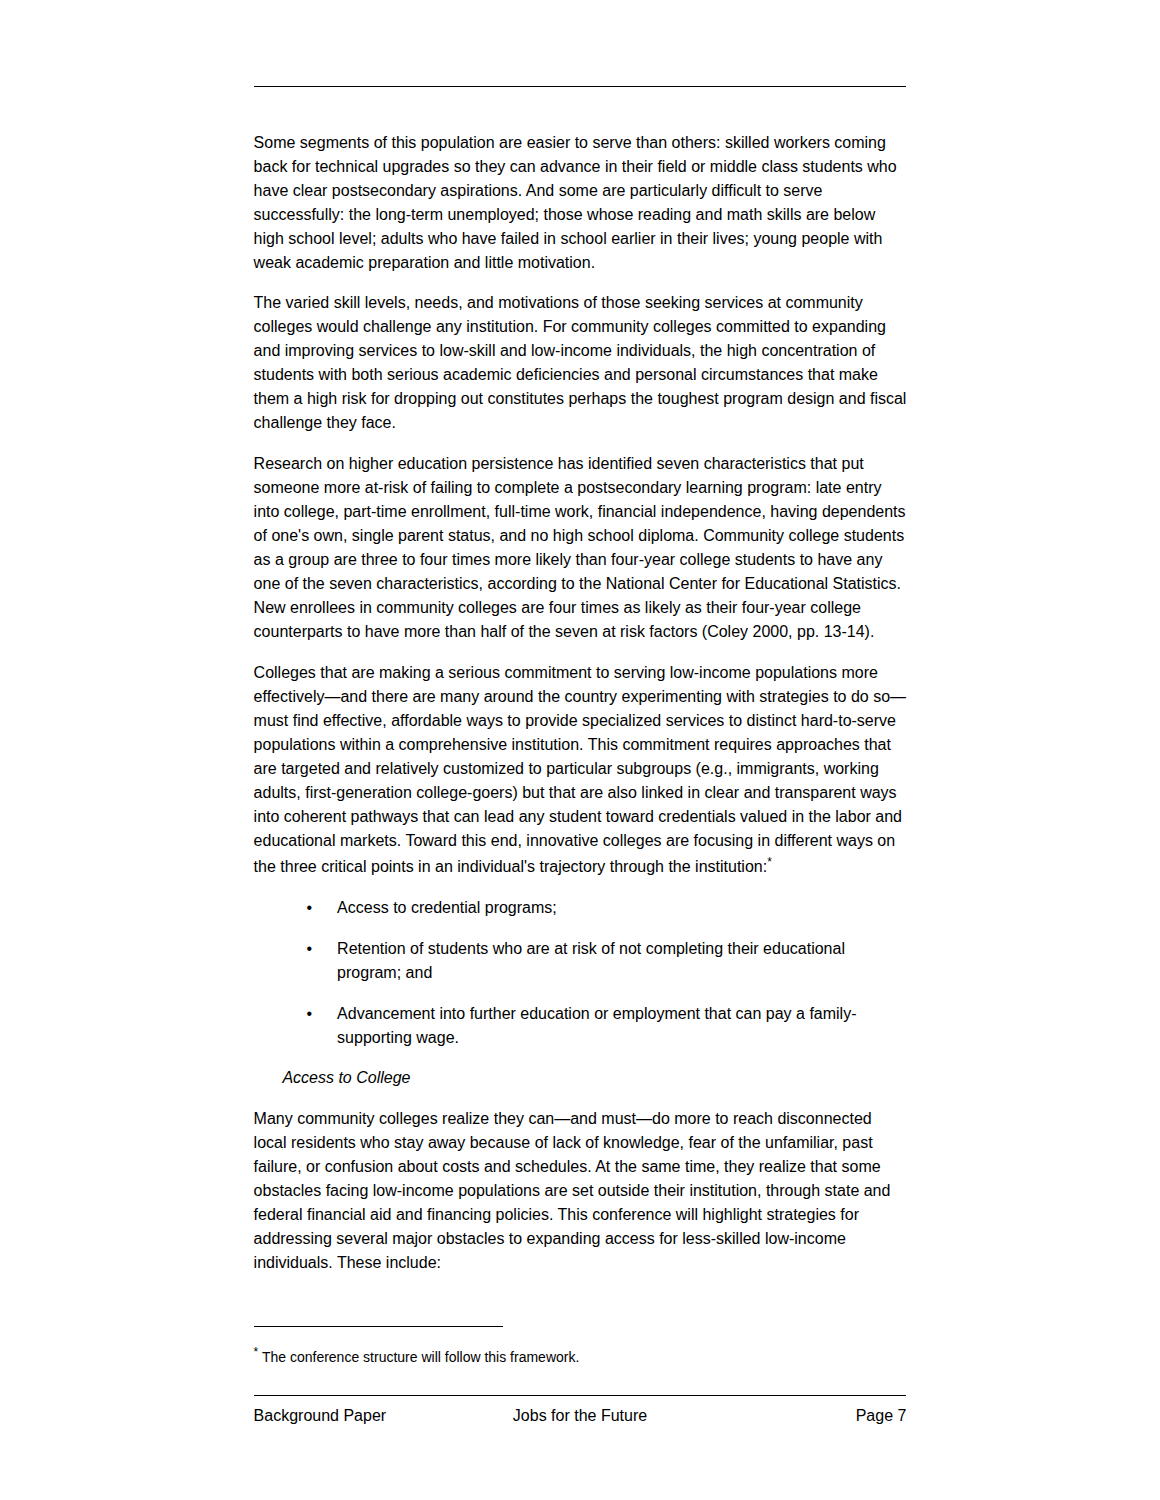Some segments of this population are easier to serve than others: skilled workers coming back for technical upgrades so they can advance in their field or middle class students who have clear postsecondary aspirations. And some are particularly difficult to serve successfully: the long-term unemployed; those whose reading and math skills are below high school level; adults who have failed in school earlier in their lives; young people with weak academic preparation and little motivation.
The varied skill levels, needs, and motivations of those seeking services at community colleges would challenge any institution. For community colleges committed to expanding and improving services to low-skill and low-income individuals, the high concentration of students with both serious academic deficiencies and personal circumstances that make them a high risk for dropping out constitutes perhaps the toughest program design and fiscal challenge they face.
Research on higher education persistence has identified seven characteristics that put someone more at-risk of failing to complete a postsecondary learning program: late entry into college, part-time enrollment, full-time work, financial independence, having dependents of one's own, single parent status, and no high school diploma. Community college students as a group are three to four times more likely than four-year college students to have any one of the seven characteristics, according to the National Center for Educational Statistics. New enrollees in community colleges are four times as likely as their four-year college counterparts to have more than half of the seven at risk factors (Coley 2000, pp. 13-14).
Colleges that are making a serious commitment to serving low-income populations more effectively—and there are many around the country experimenting with strategies to do so—must find effective, affordable ways to provide specialized services to distinct hard-to-serve populations within a comprehensive institution. This commitment requires approaches that are targeted and relatively customized to particular subgroups (e.g., immigrants, working adults, first-generation college-goers) but that are also linked in clear and transparent ways into coherent pathways that can lead any student toward credentials valued in the labor and educational markets. Toward this end, innovative colleges are focusing in different ways on the three critical points in an individual's trajectory through the institution:*
Access to credential programs;
Retention of students who are at risk of not completing their educational program; and
Advancement into further education or employment that can pay a family-supporting wage.
Access to College
Many community colleges realize they can—and must—do more to reach disconnected local residents who stay away because of lack of knowledge, fear of the unfamiliar, past failure, or confusion about costs and schedules. At the same time, they realize that some obstacles facing low-income populations are set outside their institution, through state and federal financial aid and financing policies. This conference will highlight strategies for addressing several major obstacles to expanding access for less-skilled low-income individuals. These include:
* The conference structure will follow this framework.
Background Paper
Jobs for the Future
Page 7